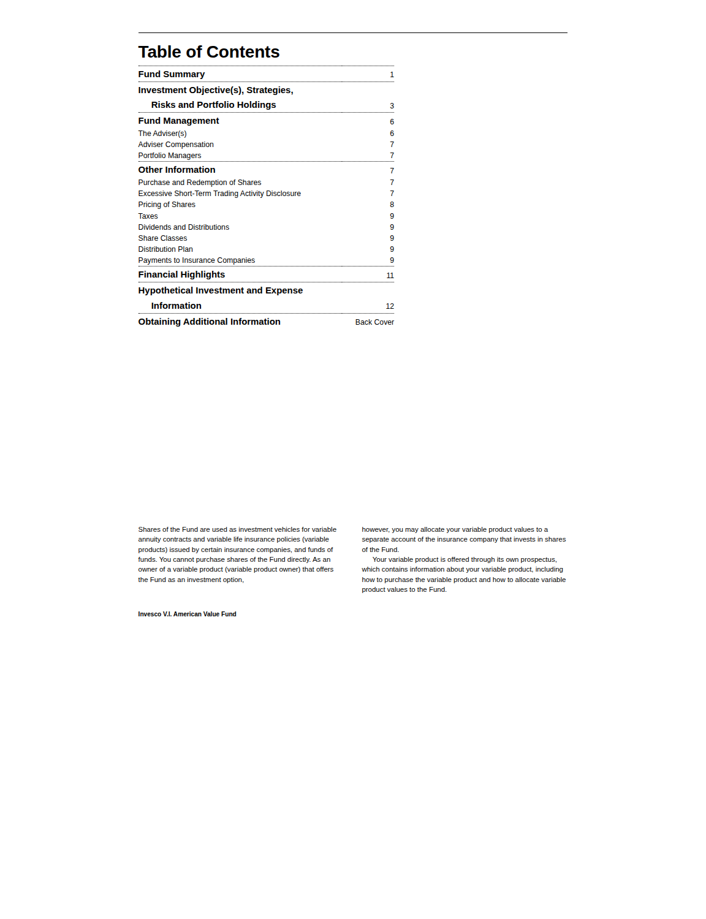Table of Contents
| Fund Summary | 1 |
| Investment Objective(s), Strategies, | |
| Risks and Portfolio Holdings | 3 |
| Fund Management | 6 |
| The Adviser(s) | 6 |
| Adviser Compensation | 7 |
| Portfolio Managers | 7 |
| Other Information | 7 |
| Purchase and Redemption of Shares | 7 |
| Excessive Short-Term Trading Activity Disclosure | 7 |
| Pricing of Shares | 8 |
| Taxes | 9 |
| Dividends and Distributions | 9 |
| Share Classes | 9 |
| Distribution Plan | 9 |
| Payments to Insurance Companies | 9 |
| Financial Highlights | 11 |
| Hypothetical Investment and Expense | |
| Information | 12 |
| Obtaining Additional Information | Back Cover |
Shares of the Fund are used as investment vehicles for variable annuity contracts and variable life insurance policies (variable products) issued by certain insurance companies, and funds of funds. You cannot purchase shares of the Fund directly. As an owner of a variable product (variable product owner) that offers the Fund as an investment option,
however, you may allocate your variable product values to a separate account of the insurance company that invests in shares of the Fund.
Your variable product is offered through its own prospectus, which contains information about your variable product, including how to purchase the variable product and how to allocate variable product values to the Fund.
Invesco V.I. American Value Fund